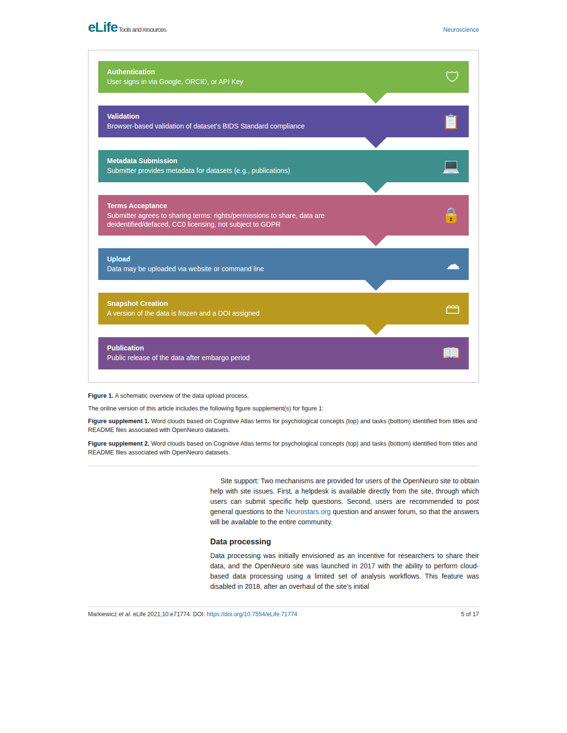eLife Tools and resources
Neuroscience
Authentication
User signs in via Google, ORCID, or API Key
🛡
Validation
Browser-based validation of dataset’s BIDS Standard compliance
📋
Metadata Submission
Submitter provides metadata for datasets (e.g., publications)
💻
Terms Acceptance
Submitter agrees to sharing terms: rights/permissions to share, data are deidentified/defaced, CC0 licensing, not subject to GDPR
🔒
Upload
Data may be uploaded via website or command line
☁
Snapshot Creation
A version of the data is frozen and a DOI assigned
🗃
Publication
Public release of the data after embargo period
📖
Figure 1. A schematic overview of the data upload process.
The online version of this article includes the following figure supplement(s) for figure 1:
Figure supplement 1. Word clouds based on Cognitive Atlas terms for psychological concepts (top) and tasks (bottom) identified from titles and README files associated with OpenNeuro datasets.
Figure supplement 2. Word clouds based on Cognitive Atlas terms for psychological concepts (top) and tasks (bottom) identified from titles and README files associated with OpenNeuro datasets.
Site support: Two mechanisms are provided for users of the OpenNeuro site to obtain help with site issues. First, a helpdesk is available directly from the site, through which users can submit specific help questions. Second, users are recommended to post general questions to the Neurostars.org question and answer forum, so that the answers will be available to the entire community.
Data processing
Data processing was initially envisioned as an incentive for researchers to share their data, and the OpenNeuro site was launched in 2017 with the ability to perform cloud-based data processing using a limited set of analysis workflows. This feature was disabled in 2018, after an overhaul of the site’s initial
Markiewicz et al. eLife 2021;10:e71774. DOI: https://doi.org/10.7554/eLife.71774
5 of 17